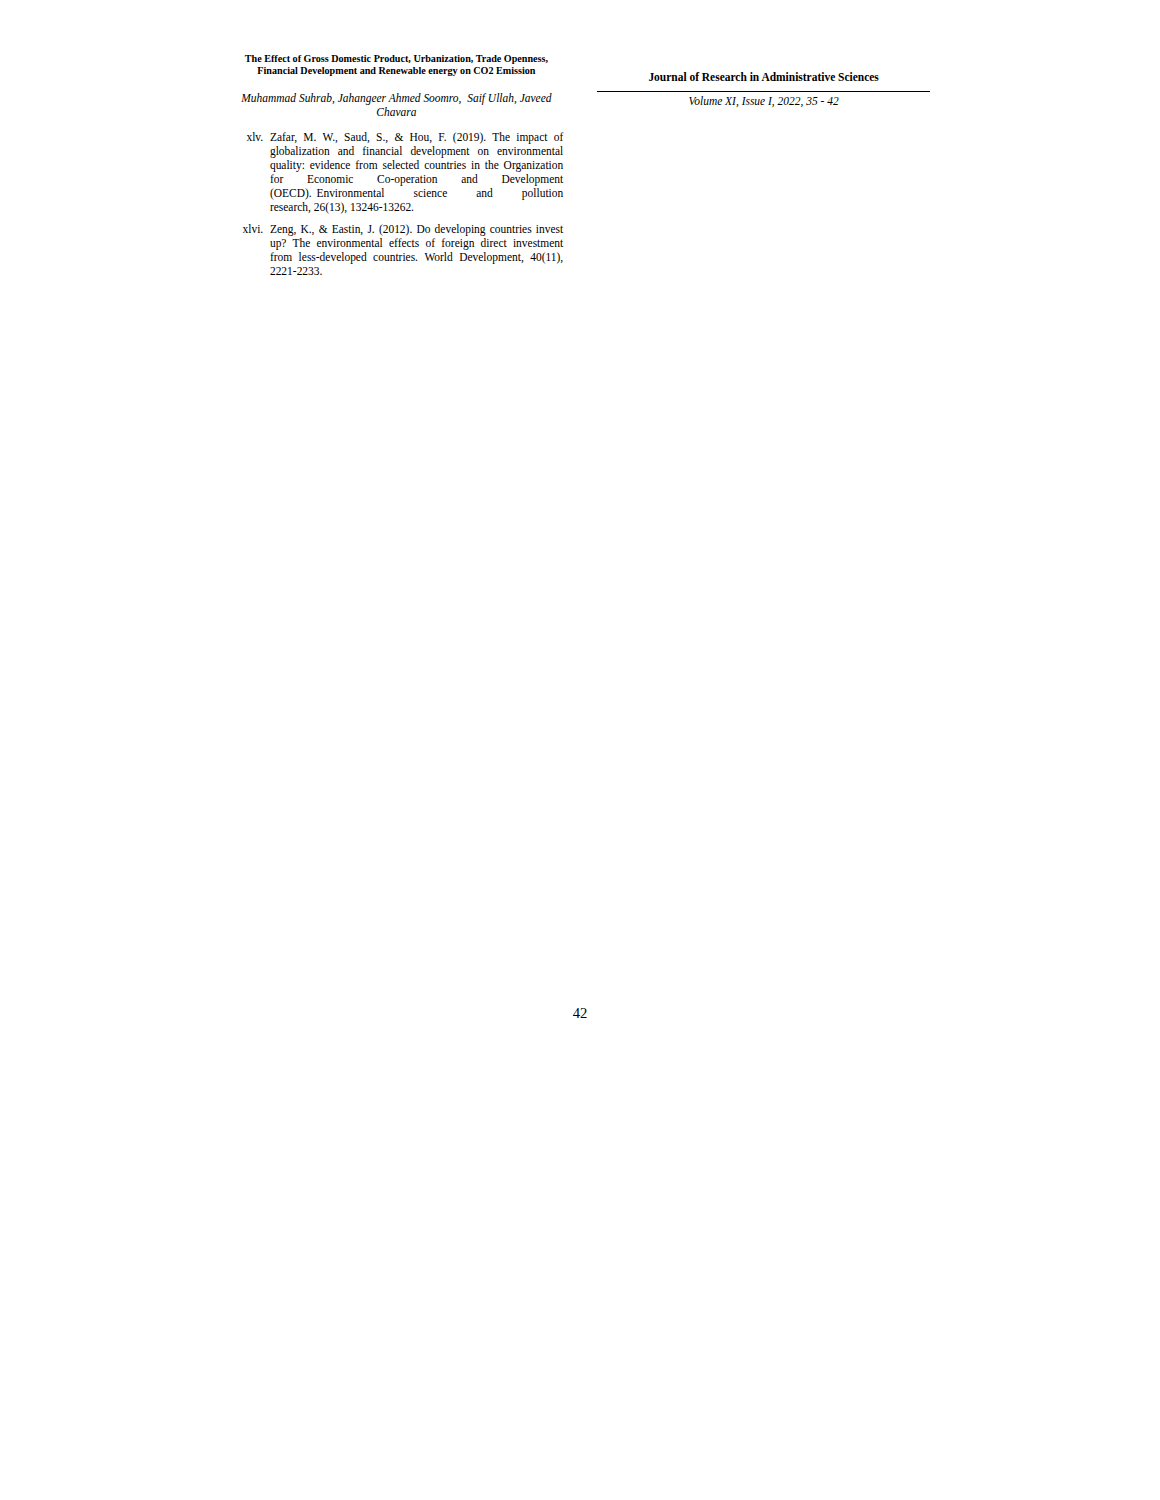The Effect of Gross Domestic Product, Urbanization, Trade Openness, Financial Development and Renewable energy on CO2 Emission
Journal of Research in Administrative Sciences
Muhammad Suhrab, Jahangeer Ahmed Soomro, Saif Ullah, Javeed Chavara
Volume XI, Issue I, 2022, 35 - 42
xlv. Zafar, M. W., Saud, S., & Hou, F. (2019). The impact of globalization and financial development on environmental quality: evidence from selected countries in the Organization for Economic Co-operation and Development (OECD). Environmental science and pollution research, 26(13), 13246-13262.
xlvi. Zeng, K., & Eastin, J. (2012). Do developing countries invest up? The environmental effects of foreign direct investment from less-developed countries. World Development, 40(11), 2221-2233.
42